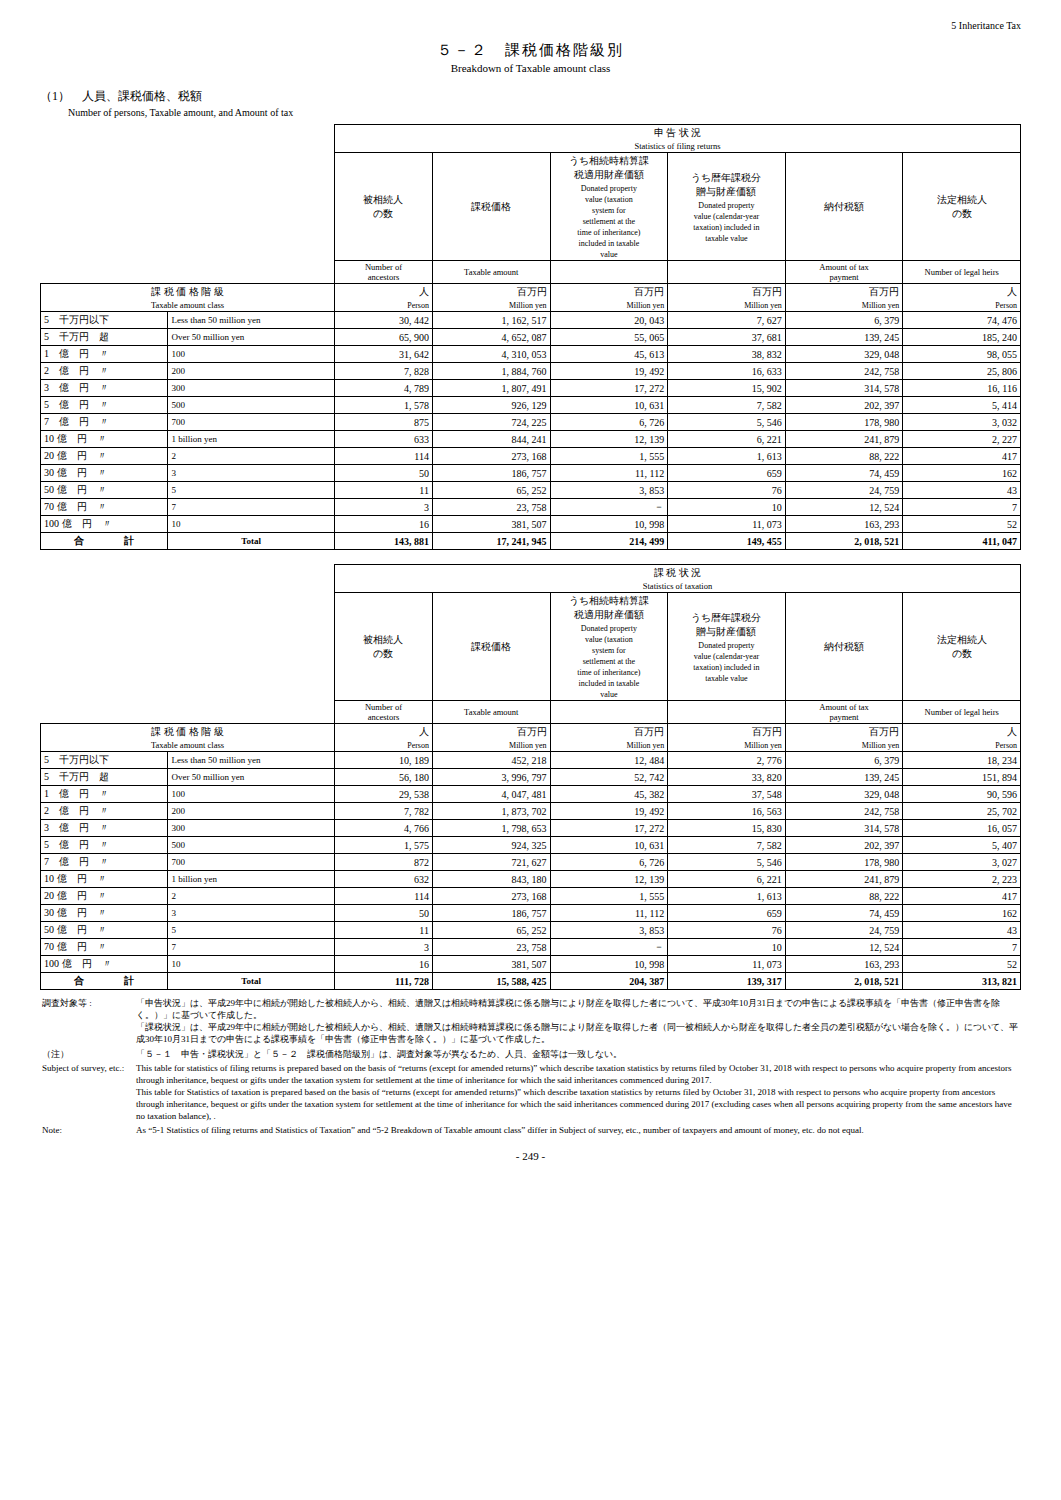5 Inheritance Tax
５－２　課税価格階級別
Breakdown of Taxable amount class
（1）　人員、課税価格、税額
Number of persons, Taxable amount, and Amount of tax
| | 申 告 状 況 Statistics of filing returns |
| --- | --- |
| 被相続人 の数 | 課税価格 | うち相続時精算課 税適用財産価額 Donated property value (taxation system for settlement at the time of inheritance) included in taxable value | うち暦年課税分 贈与財産価額 Donated property value (calendar-year taxation) included in taxable value | 納付税額 | 法定相続人 の数 |
| Number of ancestors | Taxable amount | | | Amount of tax payment | Number of legal heirs |
| 課 税 価 格 階 級 Taxable amount class | 人 Person | 百万円 Million yen | 百万円 Million yen | 百万円 Million yen | 百万円 Million yen | 人 Person |
| 5 千万円以下 | Less than 50 million yen | 30, 442 | 1, 162, 517 | 20, 043 | 7, 627 | 6, 379 | 74, 476 |
| 5 千万円 超 | Over 50 million yen | 65, 900 | 4, 652, 087 | 55, 065 | 37, 681 | 139, 245 | 185, 240 |
| 1 億 円 〃 | 100 | 31, 642 | 4, 310, 053 | 45, 613 | 38, 832 | 329, 048 | 98, 055 |
| 2 億 円 〃 | 200 | 7, 828 | 1, 884, 760 | 19, 492 | 16, 633 | 242, 758 | 25, 806 |
| 3 億 円 〃 | 300 | 4, 789 | 1, 807, 491 | 17, 272 | 15, 902 | 314, 578 | 16, 116 |
| 5 億 円 〃 | 500 | 1, 578 | 926, 129 | 10, 631 | 7, 582 | 202, 397 | 5, 414 |
| 7 億 円 〃 | 700 | 875 | 724, 225 | 6, 726 | 5, 546 | 178, 980 | 3, 032 |
| 10 億 円 〃 | 1 billion yen | 633 | 844, 241 | 12, 139 | 6, 221 | 241, 879 | 2, 227 |
| 20 億 円 〃 | 2 | 114 | 273, 168 | 1, 555 | 1, 613 | 88, 222 | 417 |
| 30 億 円 〃 | 3 | 50 | 186, 757 | 11, 112 | 659 | 74, 459 | 162 |
| 50 億 円 〃 | 5 | 11 | 65, 252 | 3, 853 | 76 | 24, 759 | 43 |
| 70 億 円 〃 | 7 | 3 | 23, 758 | － | 10 | 12, 524 | 7 |
| 100 億 円 〃 | 10 | 16 | 381, 507 | 10, 998 | 11, 073 | 163, 293 | 52 |
| 合 計 | Total | 143, 881 | 17, 241, 945 | 214, 499 | 149, 455 | 2, 018, 521 | 411, 047 |
| | 課 税 状 況 Statistics of taxation |
| --- | --- |
| 被相続人 の数 | 課税価格 | うち相続時精算課 税適用財産価額 Donated property value (taxation system for settlement at the time of inheritance) included in taxable value | うち暦年課税分 贈与財産価額 Donated property value (calendar-year taxation) included in taxable value | 納付税額 | 法定相続人 の数 |
| Number of ancestors | Taxable amount | | | Amount of tax payment | Number of legal heirs |
| 課 税 価 格 階 級 Taxable amount class | 人 Person | 百万円 Million yen | 百万円 Million yen | 百万円 Million yen | 百万円 Million yen | 人 Person |
| 5 千万円以下 | Less than 50 million yen | 10, 189 | 452, 218 | 12, 484 | 2, 776 | 6, 379 | 18, 234 |
| 5 千万円 超 | Over 50 million yen | 56, 180 | 3, 996, 797 | 52, 742 | 33, 820 | 139, 245 | 151, 894 |
| 1 億 円 〃 | 100 | 29, 538 | 4, 047, 481 | 45, 382 | 37, 548 | 329, 048 | 90, 596 |
| 2 億 円 〃 | 200 | 7, 782 | 1, 873, 702 | 19, 492 | 16, 563 | 242, 758 | 25, 702 |
| 3 億 円 〃 | 300 | 4, 766 | 1, 798, 653 | 17, 272 | 15, 830 | 314, 578 | 16, 057 |
| 5 億 円 〃 | 500 | 1, 575 | 924, 325 | 10, 631 | 7, 582 | 202, 397 | 5, 407 |
| 7 億 円 〃 | 700 | 872 | 721, 627 | 6, 726 | 5, 546 | 178, 980 | 3, 027 |
| 10 億 円 〃 | 1 billion yen | 632 | 843, 180 | 12, 139 | 6, 221 | 241, 879 | 2, 223 |
| 20 億 円 〃 | 2 | 114 | 273, 168 | 1, 555 | 1, 613 | 88, 222 | 417 |
| 30 億 円 〃 | 3 | 50 | 186, 757 | 11, 112 | 659 | 74, 459 | 162 |
| 50 億 円 〃 | 5 | 11 | 65, 252 | 3, 853 | 76 | 24, 759 | 43 |
| 70 億 円 〃 | 7 | 3 | 23, 758 | － | 10 | 12, 524 | 7 |
| 100 億 円 〃 | 10 | 16 | 381, 507 | 10, 998 | 11, 073 | 163, 293 | 52 |
| 合 計 | Total | 111, 728 | 15, 588, 425 | 204, 387 | 139, 317 | 2, 018, 521 | 313, 821 |
| 調査対象等 : | 「申告状況」は、平成29年中に相続が開始した被相続人から、相続、遺贈又は相続時精算課税に係る贈与により財産を取得した者について、平成30年10月31日までの申告による課税事績を「申告書（修正申告書を除く。）」に基づいて作成した。 「課税状況」は、平成29年中に相続が開始した被相続人から、相続、遺贈又は相続時精算課税に係る贈与により財産を取得した者（同一被相続人から財産を取得した者全員の差引税額がない場合を除く。）について、平成30年10月31日までの申告による課税事績を「申告書（修正申告書を除く。）」に基づいて作成した。 |
| （注） | 「５－１ 申告・課税状況」と「５－２ 課税価格階級別」は、調査対象等が異なるため、人員、金額等は一致しない。 |
| Subject of survey, etc.: | This table for statistics of filing returns is prepared based on the basis of “returns (except for amended returns)” which describe taxation statistics by returns filed by October 31, 2018 with respect to persons who acquire property from ancestors through inheritance, bequest or gifts under the taxation system for settlement at the time of inheritance for which the said inheritances commenced during 2017. This table for Statistics of taxation is prepared based on the basis of “returns (except for amended returns)” which describe taxation statistics by returns filed by October 31, 2018 with respect to persons who acquire property from ancestors through inheritance, bequest or gifts under the taxation system for settlement at the time of inheritance for which the said inheritances commenced during 2017 (excluding cases when all persons acquiring property from the same ancestors have no taxation balance), . |
| Note: | As “5-1 Statistics of filing returns and Statistics of Taxation” and “5-2 Breakdown of Taxable amount class” differ in Subject of survey, etc., number of taxpayers and amount of money, etc. do not equal. |
- 249 -